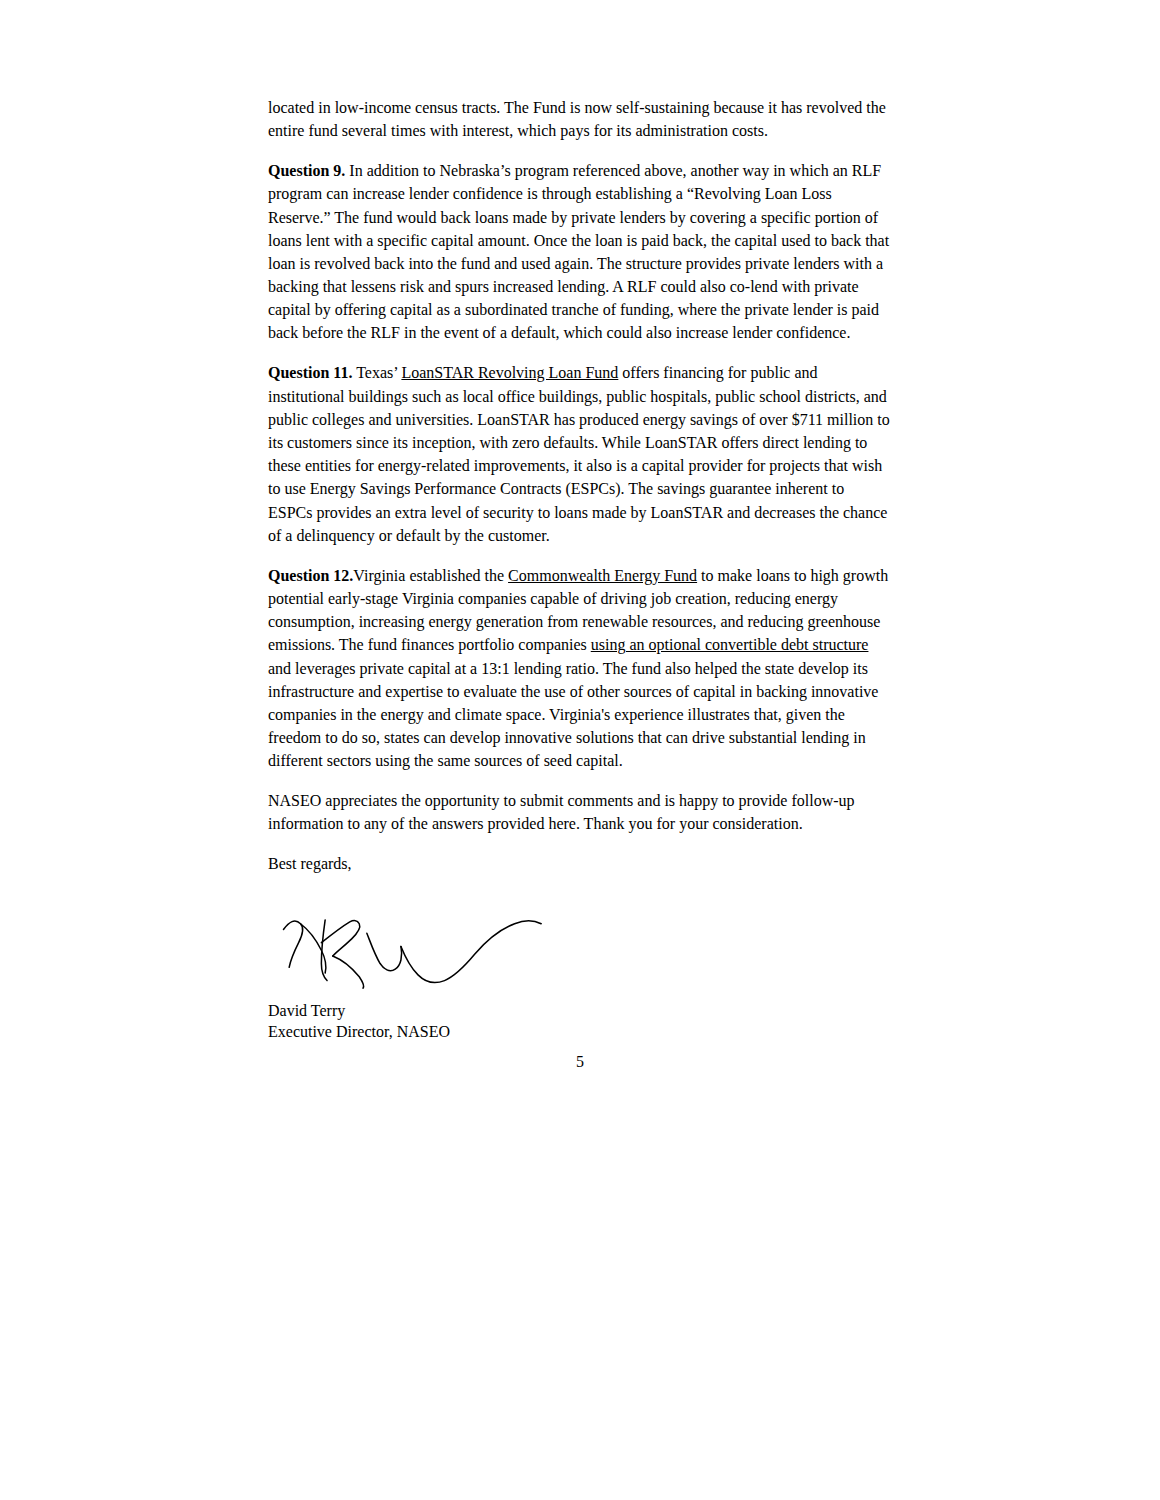located in low-income census tracts. The Fund is now self-sustaining because it has revolved the entire fund several times with interest, which pays for its administration costs.
Question 9. In addition to Nebraska’s program referenced above, another way in which an RLF program can increase lender confidence is through establishing a “Revolving Loan Loss Reserve.” The fund would back loans made by private lenders by covering a specific portion of loans lent with a specific capital amount. Once the loan is paid back, the capital used to back that loan is revolved back into the fund and used again. The structure provides private lenders with a backing that lessens risk and spurs increased lending. A RLF could also co-lend with private capital by offering capital as a subordinated tranche of funding, where the private lender is paid back before the RLF in the event of a default, which could also increase lender confidence.
Question 11. Texas’ LoanSTAR Revolving Loan Fund offers financing for public and institutional buildings such as local office buildings, public hospitals, public school districts, and public colleges and universities. LoanSTAR has produced energy savings of over $711 million to its customers since its inception, with zero defaults. While LoanSTAR offers direct lending to these entities for energy-related improvements, it also is a capital provider for projects that wish to use Energy Savings Performance Contracts (ESPCs). The savings guarantee inherent to ESPCs provides an extra level of security to loans made by LoanSTAR and decreases the chance of a delinquency or default by the customer.
Question 12. Virginia established the Commonwealth Energy Fund to make loans to high growth potential early-stage Virginia companies capable of driving job creation, reducing energy consumption, increasing energy generation from renewable resources, and reducing greenhouse emissions. The fund finances portfolio companies using an optional convertible debt structure and leverages private capital at a 13:1 lending ratio. The fund also helped the state develop its infrastructure and expertise to evaluate the use of other sources of capital in backing innovative companies in the energy and climate space. Virginia's experience illustrates that, given the freedom to do so, states can develop innovative solutions that can drive substantial lending in different sectors using the same sources of seed capital.
NASEO appreciates the opportunity to submit comments and is happy to provide follow-up information to any of the answers provided here. Thank you for your consideration.
Best regards,
David Terry
Executive Director, NASEO
5